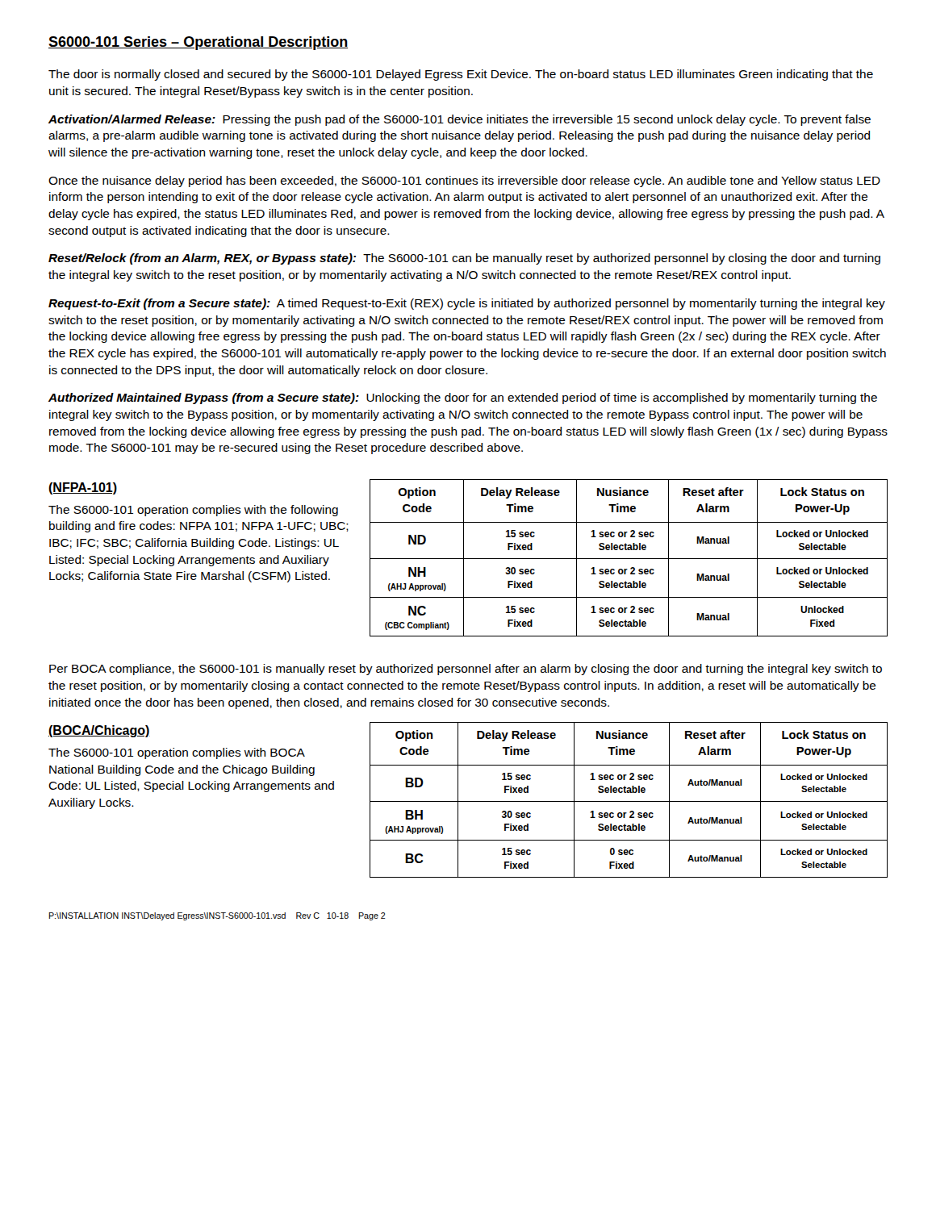S6000-101 Series – Operational Description
The door is normally closed and secured by the S6000-101 Delayed Egress Exit Device. The on-board status LED illuminates Green indicating that the unit is secured. The integral Reset/Bypass key switch is in the center position.
Activation/Alarmed Release: Pressing the push pad of the S6000-101 device initiates the irreversible 15 second unlock delay cycle. To prevent false alarms, a pre-alarm audible warning tone is activated during the short nuisance delay period. Releasing the push pad during the nuisance delay period will silence the pre-activation warning tone, reset the unlock delay cycle, and keep the door locked.
Once the nuisance delay period has been exceeded, the S6000-101 continues its irreversible door release cycle. An audible tone and Yellow status LED inform the person intending to exit of the door release cycle activation. An alarm output is activated to alert personnel of an unauthorized exit. After the delay cycle has expired, the status LED illuminates Red, and power is removed from the locking device, allowing free egress by pressing the push pad. A second output is activated indicating that the door is unsecure.
Reset/Relock (from an Alarm, REX, or Bypass state): The S6000-101 can be manually reset by authorized personnel by closing the door and turning the integral key switch to the reset position, or by momentarily activating a N/O switch connected to the remote Reset/REX control input.
Request-to-Exit (from a Secure state): A timed Request-to-Exit (REX) cycle is initiated by authorized personnel by momentarily turning the integral key switch to the reset position, or by momentarily activating a N/O switch connected to the remote Reset/REX control input. The power will be removed from the locking device allowing free egress by pressing the push pad. The on-board status LED will rapidly flash Green (2x / sec) during the REX cycle. After the REX cycle has expired, the S6000-101 will automatically re-apply power to the locking device to re-secure the door. If an external door position switch is connected to the DPS input, the door will automatically relock on door closure.
Authorized Maintained Bypass (from a Secure state): Unlocking the door for an extended period of time is accomplished by momentarily turning the integral key switch to the Bypass position, or by momentarily activating a N/O switch connected to the remote Bypass control input. The power will be removed from the locking device allowing free egress by pressing the push pad. The on-board status LED will slowly flash Green (1x / sec) during Bypass mode. The S6000-101 may be re-secured using the Reset procedure described above.
(NFPA-101)
The S6000-101 operation complies with the following building and fire codes: NFPA 101; NFPA 1-UFC; UBC; IBC; IFC; SBC; California Building Code. Listings: UL Listed: Special Locking Arrangements and Auxiliary Locks; California State Fire Marshal (CSFM) Listed.
| Option Code | Delay Release Time | Nusiance Time | Reset after Alarm | Lock Status on Power-Up |
| --- | --- | --- | --- | --- |
| ND | 15 sec Fixed | 1 sec or 2 sec Selectable | Manual | Locked or Unlocked Selectable |
| NH (AHJ Approval) | 30 sec Fixed | 1 sec or 2 sec Selectable | Manual | Locked or Unlocked Selectable |
| NC (CBC Compliant) | 15 sec Fixed | 1 sec or 2 sec Selectable | Manual | Unlocked Fixed |
Per BOCA compliance, the S6000-101 is manually reset by authorized personnel after an alarm by closing the door and turning the integral key switch to the reset position, or by momentarily closing a contact connected to the remote Reset/Bypass control inputs. In addition, a reset will be automatically be initiated once the door has been opened, then closed, and remains closed for 30 consecutive seconds.
(BOCA/Chicago)
The S6000-101 operation complies with BOCA National Building Code and the Chicago Building Code: UL Listed, Special Locking Arrangements and Auxiliary Locks.
| Option Code | Delay Release Time | Nusiance Time | Reset after Alarm | Lock Status on Power-Up |
| --- | --- | --- | --- | --- |
| BD | 15 sec Fixed | 1 sec or 2 sec Selectable | Auto/Manual | Locked or Unlocked Selectable |
| BH (AHJ Approval) | 30 sec Fixed | 1 sec or 2 sec Selectable | Auto/Manual | Locked or Unlocked Selectable |
| BC | 15 sec Fixed | 0 sec Fixed | Auto/Manual | Locked or Unlocked Selectable |
P:\INSTALLATION INST\Delayed Egress\INST-S6000-101.vsd Rev C 10-18 Page 2